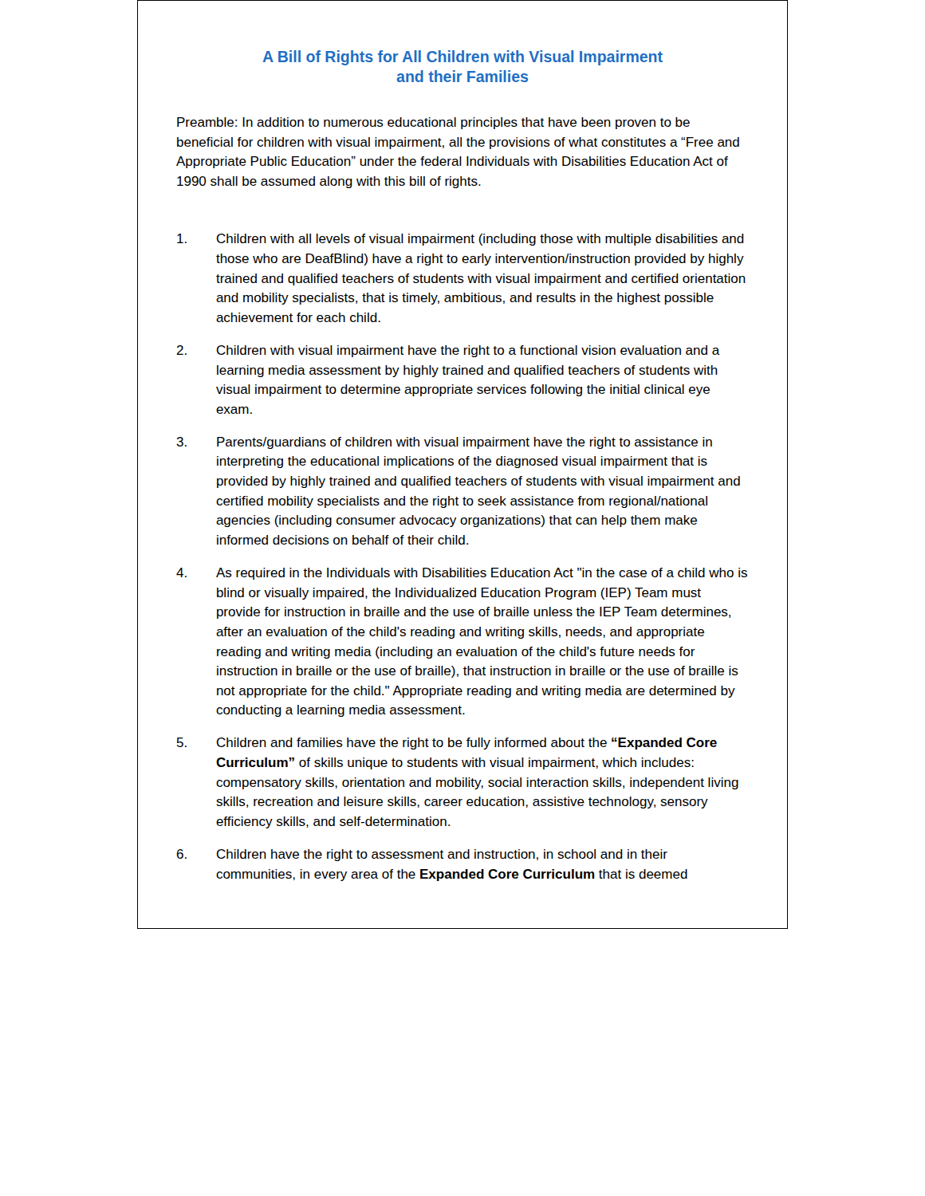A Bill of Rights for All Children with Visual Impairment
and their Families
Preamble: In addition to numerous educational principles that have been proven to be beneficial for children with visual impairment, all the provisions of what constitutes a “Free and Appropriate Public Education” under the federal Individuals with Disabilities Education Act of 1990 shall be assumed along with this bill of rights.
Children with all levels of visual impairment (including those with multiple disabilities and those who are DeafBlind) have a right to early intervention/instruction provided by highly trained and qualified teachers of students with visual impairment and certified orientation and mobility specialists, that is timely, ambitious, and results in the highest possible achievement for each child.
Children with visual impairment have the right to a functional vision evaluation and a learning media assessment by highly trained and qualified teachers of students with visual impairment to determine appropriate services following the initial clinical eye exam.
Parents/guardians of children with visual impairment have the right to assistance in interpreting the educational implications of the diagnosed visual impairment that is provided by highly trained and qualified teachers of students with visual impairment and certified mobility specialists and the right to seek assistance from regional/national agencies (including consumer advocacy organizations) that can help them make informed decisions on behalf of their child.
As required in the Individuals with Disabilities Education Act "in the case of a child who is blind or visually impaired, the Individualized Education Program (IEP) Team must provide for instruction in braille and the use of braille unless the IEP Team determines, after an evaluation of the child's reading and writing skills, needs, and appropriate reading and writing media (including an evaluation of the child's future needs for instruction in braille or the use of braille), that instruction in braille or the use of braille is not appropriate for the child." Appropriate reading and writing media are determined by conducting a learning media assessment.
Children and families have the right to be fully informed about the “Expanded Core Curriculum” of skills unique to students with visual impairment, which includes: compensatory skills, orientation and mobility, social interaction skills, independent living skills, recreation and leisure skills, career education, assistive technology, sensory efficiency skills, and self-determination.
Children have the right to assessment and instruction, in school and in their communities, in every area of the Expanded Core Curriculum that is deemed